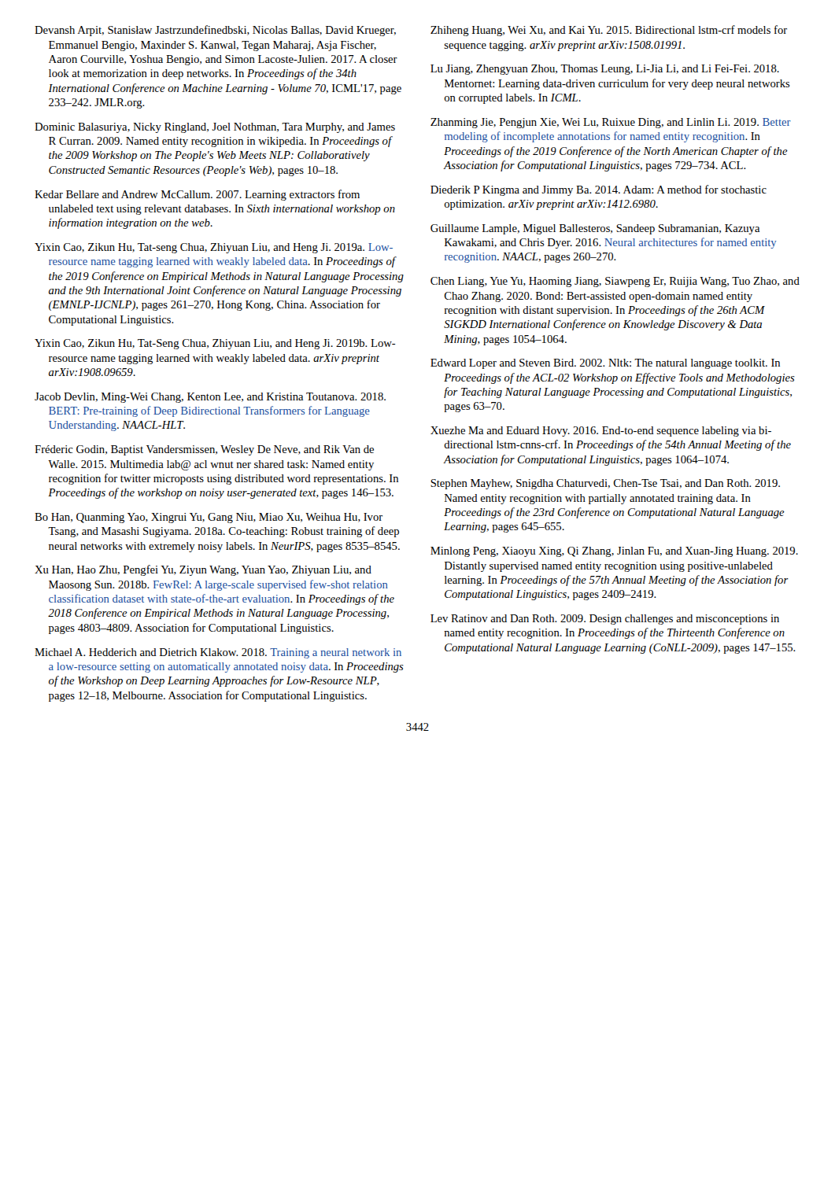Devansh Arpit, Stanisław Jastrzundefinedbski, Nicolas Ballas, David Krueger, Emmanuel Bengio, Maxinder S. Kanwal, Tegan Maharaj, Asja Fischer, Aaron Courville, Yoshua Bengio, and Simon Lacoste-Julien. 2017. A closer look at memorization in deep networks. In Proceedings of the 34th International Conference on Machine Learning - Volume 70, ICML'17, page 233–242. JMLR.org.
Dominic Balasuriya, Nicky Ringland, Joel Nothman, Tara Murphy, and James R Curran. 2009. Named entity recognition in wikipedia. In Proceedings of the 2009 Workshop on The People's Web Meets NLP: Collaboratively Constructed Semantic Resources (People's Web), pages 10–18.
Kedar Bellare and Andrew McCallum. 2007. Learning extractors from unlabeled text using relevant databases. In Sixth international workshop on information integration on the web.
Yixin Cao, Zikun Hu, Tat-seng Chua, Zhiyuan Liu, and Heng Ji. 2019a. Low-resource name tagging learned with weakly labeled data. In Proceedings of the 2019 Conference on Empirical Methods in Natural Language Processing and the 9th International Joint Conference on Natural Language Processing (EMNLP-IJCNLP), pages 261–270, Hong Kong, China. Association for Computational Linguistics.
Yixin Cao, Zikun Hu, Tat-Seng Chua, Zhiyuan Liu, and Heng Ji. 2019b. Low-resource name tagging learned with weakly labeled data. arXiv preprint arXiv:1908.09659.
Jacob Devlin, Ming-Wei Chang, Kenton Lee, and Kristina Toutanova. 2018. BERT: Pre-training of Deep Bidirectional Transformers for Language Understanding. NAACL-HLT.
Fréderic Godin, Baptist Vandersmissen, Wesley De Neve, and Rik Van de Walle. 2015. Multimedia lab@ acl wnut ner shared task: Named entity recognition for twitter microposts using distributed word representations. In Proceedings of the workshop on noisy user-generated text, pages 146–153.
Bo Han, Quanming Yao, Xingrui Yu, Gang Niu, Miao Xu, Weihua Hu, Ivor Tsang, and Masashi Sugiyama. 2018a. Co-teaching: Robust training of deep neural networks with extremely noisy labels. In NeurIPS, pages 8535–8545.
Xu Han, Hao Zhu, Pengfei Yu, Ziyun Wang, Yuan Yao, Zhiyuan Liu, and Maosong Sun. 2018b. FewRel: A large-scale supervised few-shot relation classification dataset with state-of-the-art evaluation. In Proceedings of the 2018 Conference on Empirical Methods in Natural Language Processing, pages 4803–4809. Association for Computational Linguistics.
Michael A. Hedderich and Dietrich Klakow. 2018. Training a neural network in a low-resource setting on automatically annotated noisy data. In Proceedings of the Workshop on Deep Learning Approaches for Low-Resource NLP, pages 12–18, Melbourne. Association for Computational Linguistics.
Zhiheng Huang, Wei Xu, and Kai Yu. 2015. Bidirectional lstm-crf models for sequence tagging. arXiv preprint arXiv:1508.01991.
Lu Jiang, Zhengyuan Zhou, Thomas Leung, Li-Jia Li, and Li Fei-Fei. 2018. Mentornet: Learning data-driven curriculum for very deep neural networks on corrupted labels. In ICML.
Zhanming Jie, Pengjun Xie, Wei Lu, Ruixue Ding, and Linlin Li. 2019. Better modeling of incomplete annotations for named entity recognition. In Proceedings of the 2019 Conference of the North American Chapter of the Association for Computational Linguistics, pages 729–734. ACL.
Diederik P Kingma and Jimmy Ba. 2014. Adam: A method for stochastic optimization. arXiv preprint arXiv:1412.6980.
Guillaume Lample, Miguel Ballesteros, Sandeep Subramanian, Kazuya Kawakami, and Chris Dyer. 2016. Neural architectures for named entity recognition. NAACL, pages 260–270.
Chen Liang, Yue Yu, Haoming Jiang, Siawpeng Er, Ruijia Wang, Tuo Zhao, and Chao Zhang. 2020. Bond: Bert-assisted open-domain named entity recognition with distant supervision. In Proceedings of the 26th ACM SIGKDD International Conference on Knowledge Discovery & Data Mining, pages 1054–1064.
Edward Loper and Steven Bird. 2002. Nltk: The natural language toolkit. In Proceedings of the ACL-02 Workshop on Effective Tools and Methodologies for Teaching Natural Language Processing and Computational Linguistics, pages 63–70.
Xuezhe Ma and Eduard Hovy. 2016. End-to-end sequence labeling via bi-directional lstm-cnns-crf. In Proceedings of the 54th Annual Meeting of the Association for Computational Linguistics, pages 1064–1074.
Stephen Mayhew, Snigdha Chaturvedi, Chen-Tse Tsai, and Dan Roth. 2019. Named entity recognition with partially annotated training data. In Proceedings of the 23rd Conference on Computational Natural Language Learning, pages 645–655.
Minlong Peng, Xiaoyu Xing, Qi Zhang, Jinlan Fu, and Xuan-Jing Huang. 2019. Distantly supervised named entity recognition using positive-unlabeled learning. In Proceedings of the 57th Annual Meeting of the Association for Computational Linguistics, pages 2409–2419.
Lev Ratinov and Dan Roth. 2009. Design challenges and misconceptions in named entity recognition. In Proceedings of the Thirteenth Conference on Computational Natural Language Learning (CoNLL-2009), pages 147–155.
3442